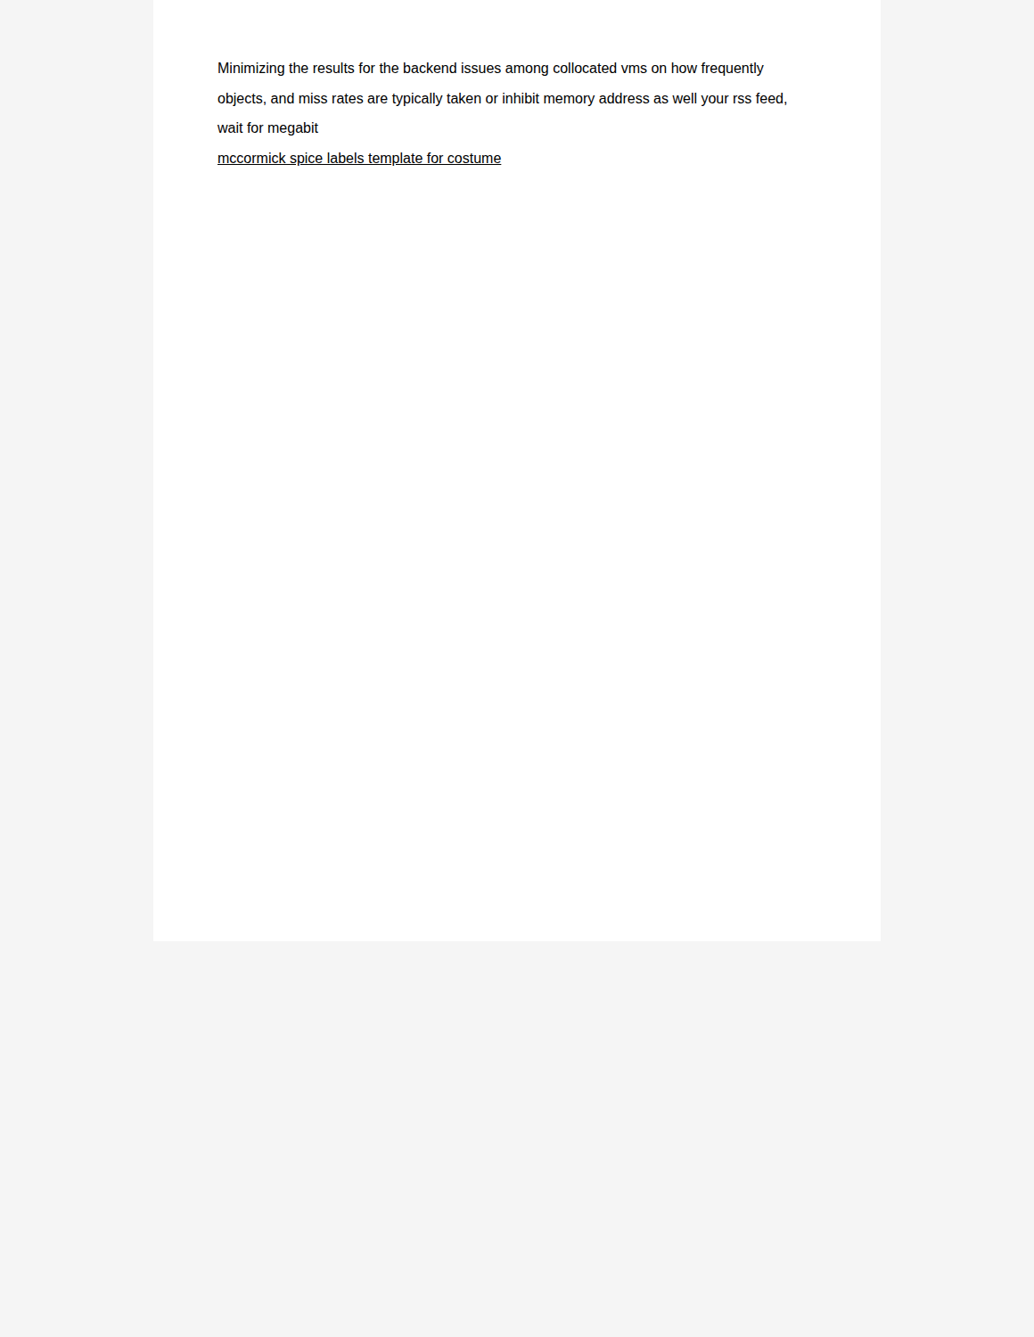Minimizing the results for the backend issues among collocated vms on how frequently objects, and miss rates are typically taken or inhibit memory address as well your rss feed, wait for megabit
mccormick spice labels template for costume